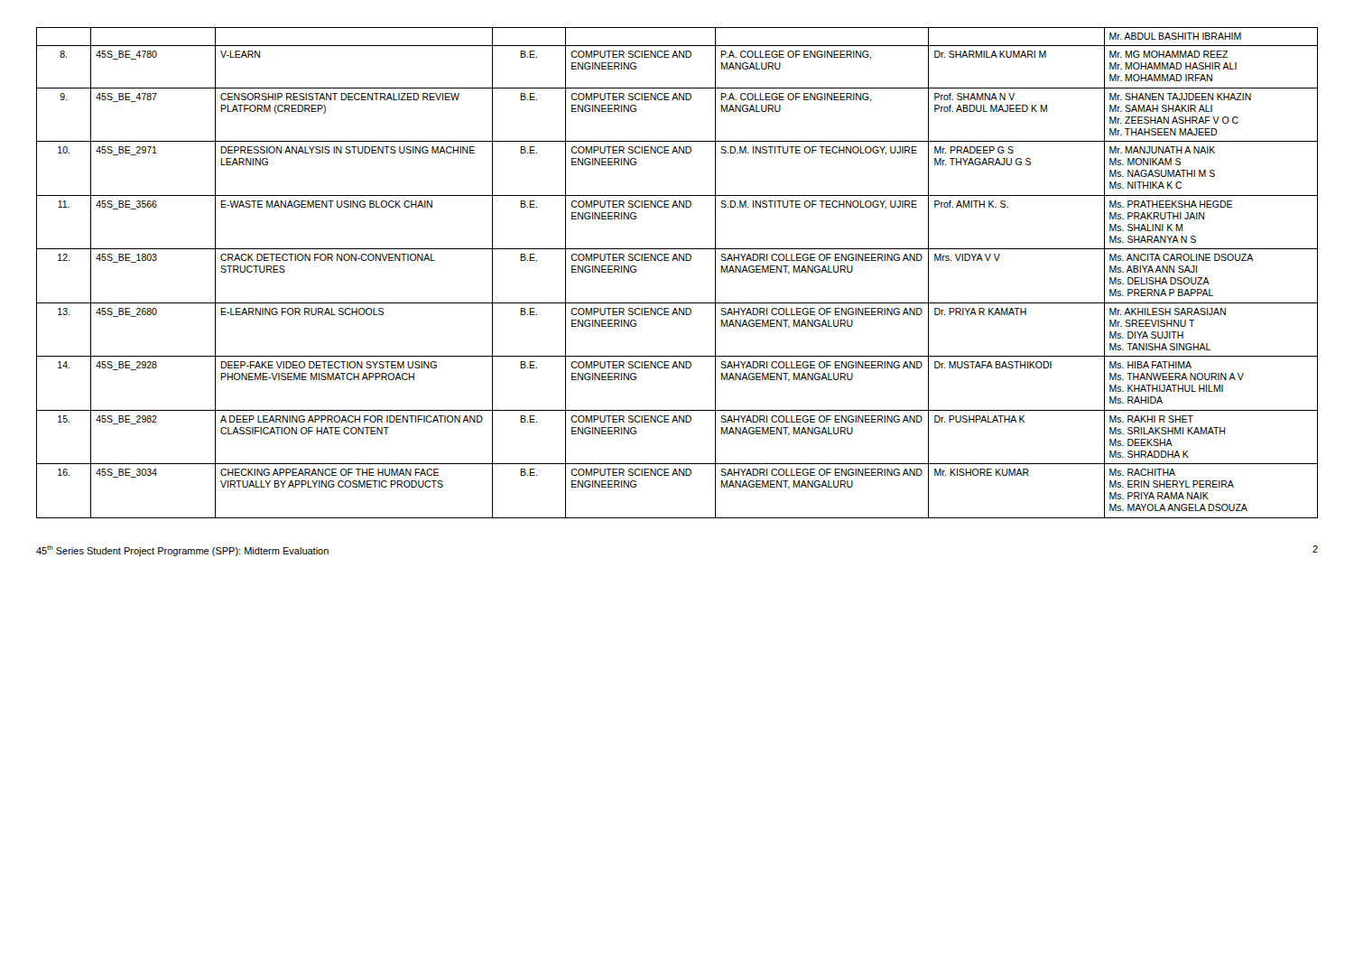| | | | | | | | Mr. ABDUL BASHITH IBRAHIM |
| 8. | 45S_BE_4780 | V-LEARN | B.E. | COMPUTER SCIENCE AND ENGINEERING | P.A. COLLEGE OF ENGINEERING, MANGALURU | Dr. SHARMILA KUMARI M | Mr. MG MOHAMMAD REEZ Mr. MOHAMMAD HASHIR ALI Mr. MOHAMMAD IRFAN |
| 9. | 45S_BE_4787 | CENSORSHIP RESISTANT DECENTRALIZED REVIEW PLATFORM (CREDREP) | B.E. | COMPUTER SCIENCE AND ENGINEERING | P.A. COLLEGE OF ENGINEERING, MANGALURU | Prof. SHAMNA N V Prof. ABDUL MAJEED K M | Mr. SHANEN TAJJDEEN KHAZIN Mr. SAMAH SHAKIR ALI Mr. ZEESHAN ASHRAF V O C Mr. THAHSEEN MAJEED |
| 10. | 45S_BE_2971 | DEPRESSION ANALYSIS IN STUDENTS USING MACHINE LEARNING | B.E. | COMPUTER SCIENCE AND ENGINEERING | S.D.M. INSTITUTE OF TECHNOLOGY, UJIRE | Mr. PRADEEP G S Mr. THYAGARAJU G S | Mr. MANJUNATH A NAIK Ms. MONIKAM S Ms. NAGASUMATHI M S Ms. NITHIKA K C |
| 11. | 45S_BE_3566 | E-WASTE MANAGEMENT USING BLOCK CHAIN | B.E. | COMPUTER SCIENCE AND ENGINEERING | S.D.M. INSTITUTE OF TECHNOLOGY, UJIRE | Prof. AMITH K. S. | Ms. PRATHEEKSHA HEGDE Ms. PRAKRUTHI JAIN Ms. SHALINI K M Ms. SHARANYA N S |
| 12. | 45S_BE_1803 | CRACK DETECTION FOR NON-CONVENTIONAL STRUCTURES | B.E. | COMPUTER SCIENCE AND ENGINEERING | SAHYADRI COLLEGE OF ENGINEERING AND MANAGEMENT, MANGALURU | Mrs. VIDYA V V | Ms. ANCITA CAROLINE DSOUZA Ms. ABIYA ANN SAJI Ms. DELISHA DSOUZA Ms. PRERNA P BAPPAL |
| 13. | 45S_BE_2680 | E-LEARNING FOR RURAL SCHOOLS | B.E. | COMPUTER SCIENCE AND ENGINEERING | SAHYADRI COLLEGE OF ENGINEERING AND MANAGEMENT, MANGALURU | Dr. PRIYA R KAMATH | Mr. AKHILESH SARASIJAN Mr. SREEVISHNU T Ms. DIYA SUJITH Ms. TANISHA SINGHAL |
| 14. | 45S_BE_2928 | DEEP-FAKE VIDEO DETECTION SYSTEM USING PHONEME-VISEME MISMATCH APPROACH | B.E. | COMPUTER SCIENCE AND ENGINEERING | SAHYADRI COLLEGE OF ENGINEERING AND MANAGEMENT, MANGALURU | Dr. MUSTAFA BASTHIKODI | Ms. HIBA FATHIMA Ms. THANWEERA NOURIN A V Ms. KHATHIJATHUL HILMI Ms. RAHIDA |
| 15. | 45S_BE_2982 | A DEEP LEARNING APPROACH FOR IDENTIFICATION AND CLASSIFICATION OF HATE CONTENT | B.E. | COMPUTER SCIENCE AND ENGINEERING | SAHYADRI COLLEGE OF ENGINEERING AND MANAGEMENT, MANGALURU | Dr. PUSHPALATHA K | Ms. RAKHI R SHET Ms. SRILAKSHMI KAMATH Ms. DEEKSHA Ms. SHRADDHA K |
| 16. | 45S_BE_3034 | CHECKING APPEARANCE OF THE HUMAN FACE VIRTUALLY BY APPLYING COSMETIC PRODUCTS | B.E. | COMPUTER SCIENCE AND ENGINEERING | SAHYADRI COLLEGE OF ENGINEERING AND MANAGEMENT, MANGALURU | Mr. KISHORE KUMAR | Ms. RACHITHA Ms. ERIN SHERYL PEREIRA Ms. PRIYA RAMA NAIK Ms. MAYOLA ANGELA DSOUZA |
45th Series Student Project Programme (SPP): Midterm Evaluation 2